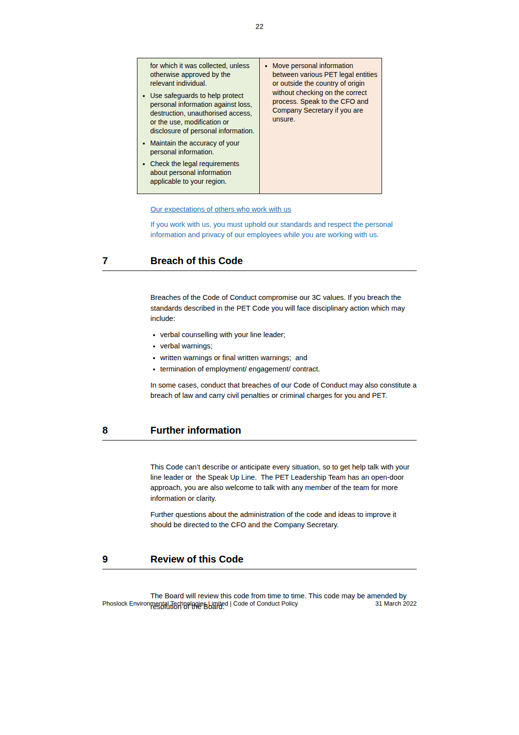22
| for which it was collected, unless otherwise approved by the relevant individual. Use safeguards to help protect personal information against loss, destruction, unauthorised access, or the use, modification or disclosure of personal information. Maintain the accuracy of your personal information. Check the legal requirements about personal information applicable to your region. | Move personal information between various PET legal entities or outside the country of origin without checking on the correct process. Speak to the CFO and Company Secretary if you are unsure. |
Our expectations of others who work with us
If you work with us, you must uphold our standards and respect the personal information and privacy of our employees while you are working with us.
7 Breach of this Code
Breaches of the Code of Conduct compromise our 3C values. If you breach the standards described in the PET Code you will face disciplinary action which may include:
verbal counselling with your line leader;
verbal warnings;
written warnings or final written warnings; and
termination of employment/ engagement/ contract.
In some cases, conduct that breaches of our Code of Conduct may also constitute a breach of law and carry civil penalties or criminal charges for you and PET.
8 Further information
This Code can’t describe or anticipate every situation, so to get help talk with your line leader or the Speak Up Line. The PET Leadership Team has an open-door approach, you are also welcome to talk with any member of the team for more information or clarity.
Further questions about the administration of the code and ideas to improve it should be directed to the CFO and the Company Secretary.
9 Review of this Code
The Board will review this code from time to time. This code may be amended by resolution of the Board.
Phoslock Environmental Technologies Limited | Code of Conduct Policy 31 March 2022